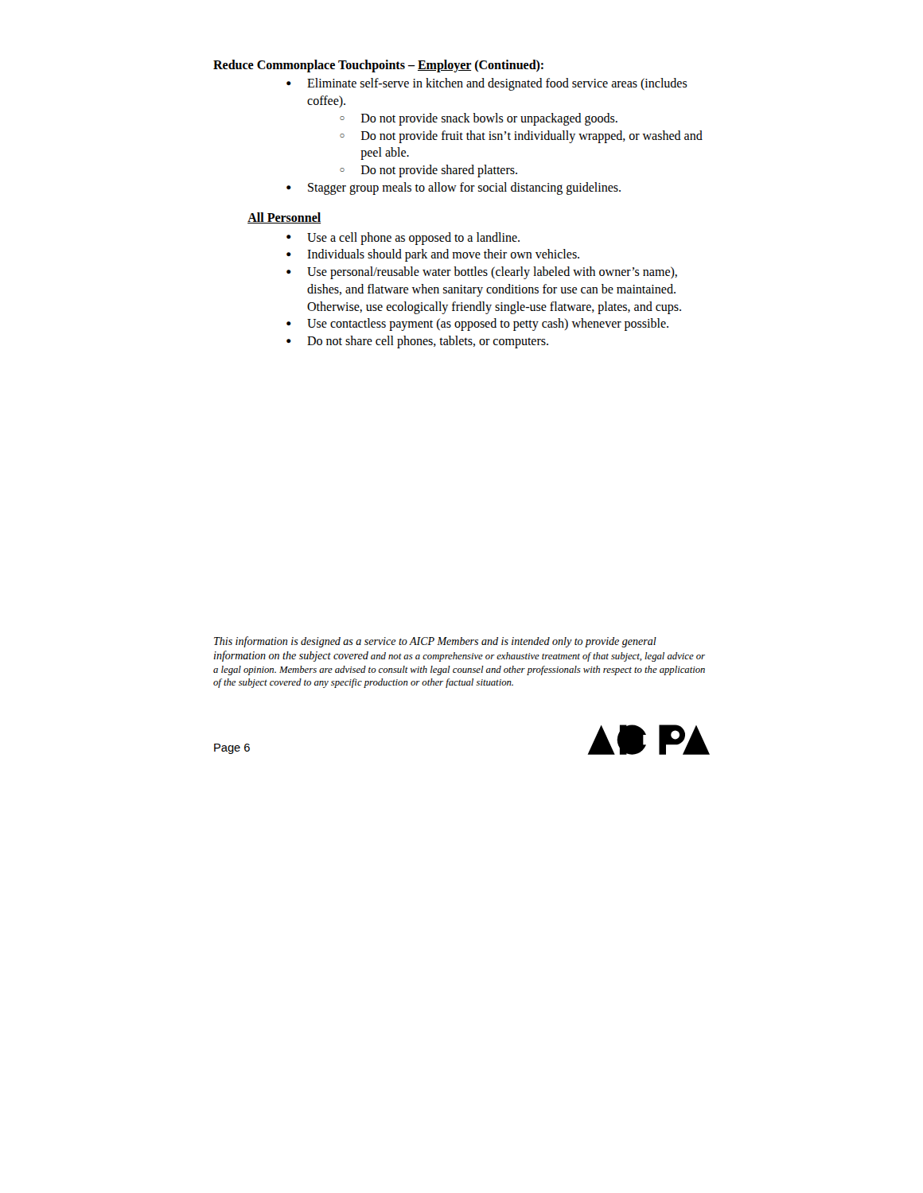Reduce Commonplace Touchpoints – Employer (Continued):
Eliminate self-serve in kitchen and designated food service areas (includes coffee).
Do not provide snack bowls or unpackaged goods.
Do not provide fruit that isn’t individually wrapped, or washed and peel able.
Do not provide shared platters.
Stagger group meals to allow for social distancing guidelines.
All Personnel
Use a cell phone as opposed to a landline.
Individuals should park and move their own vehicles.
Use personal/reusable water bottles (clearly labeled with owner’s name), dishes, and flatware when sanitary conditions for use can be maintained. Otherwise, use ecologically friendly single-use flatware, plates, and cups.
Use contactless payment (as opposed to petty cash) whenever possible.
Do not share cell phones, tablets, or computers.
This information is designed as a service to AICP Members and is intended only to provide general information on the subject covered and not as a comprehensive or exhaustive treatment of that subject, legal advice or a legal opinion. Members are advised to consult with legal counsel and other professionals with respect to the application of the subject covered to any specific production or other factual situation.
Page 6